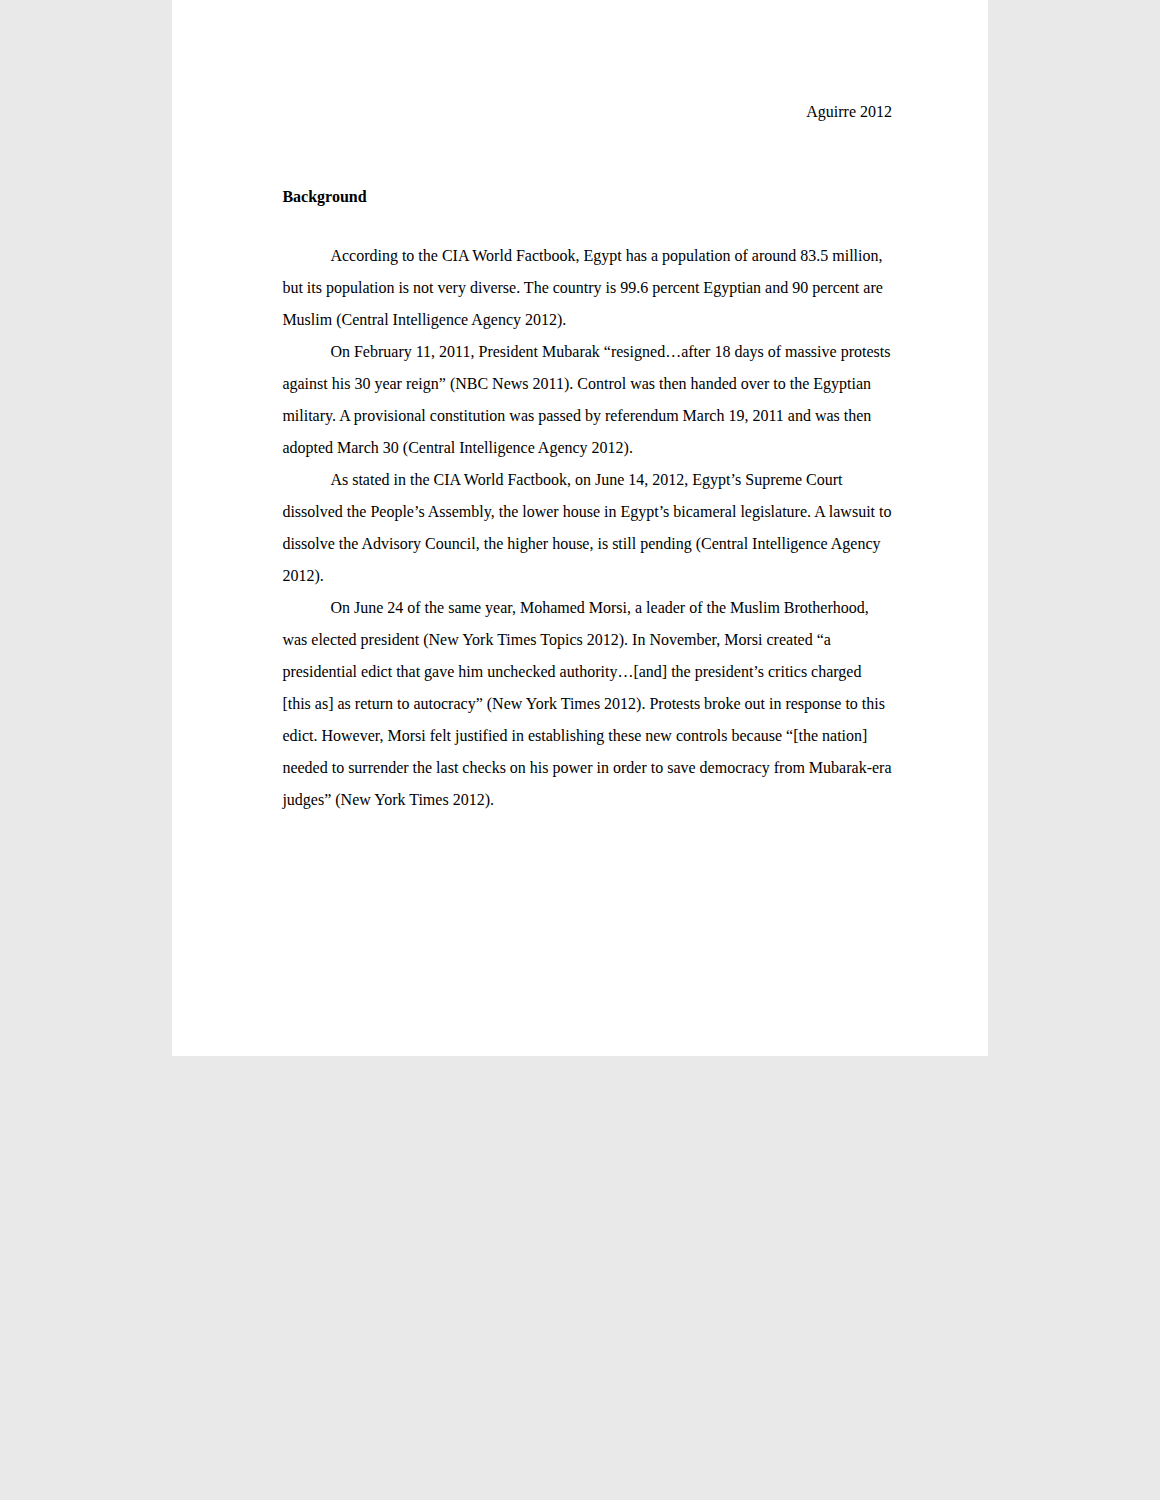Aguirre 2012
Background
According to the CIA World Factbook, Egypt has a population of around 83.5 million, but its population is not very diverse. The country is 99.6 percent Egyptian and 90 percent are Muslim (Central Intelligence Agency 2012).
On February 11, 2011, President Mubarak “resigned…after 18 days of massive protests against his 30 year reign” (NBC News 2011). Control was then handed over to the Egyptian military. A provisional constitution was passed by referendum March 19, 2011 and was then adopted March 30 (Central Intelligence Agency 2012).
As stated in the CIA World Factbook, on June 14, 2012, Egypt’s Supreme Court dissolved the People’s Assembly, the lower house in Egypt’s bicameral legislature. A lawsuit to dissolve the Advisory Council, the higher house, is still pending (Central Intelligence Agency 2012).
On June 24 of the same year, Mohamed Morsi, a leader of the Muslim Brotherhood, was elected president (New York Times Topics 2012). In November, Morsi created “a presidential edict that gave him unchecked authority…[and] the president’s critics charged [this as] as return to autocracy” (New York Times 2012). Protests broke out in response to this edict. However, Morsi felt justified in establishing these new controls because “[the nation] needed to surrender the last checks on his power in order to save democracy from Mubarak-era judges” (New York Times 2012).